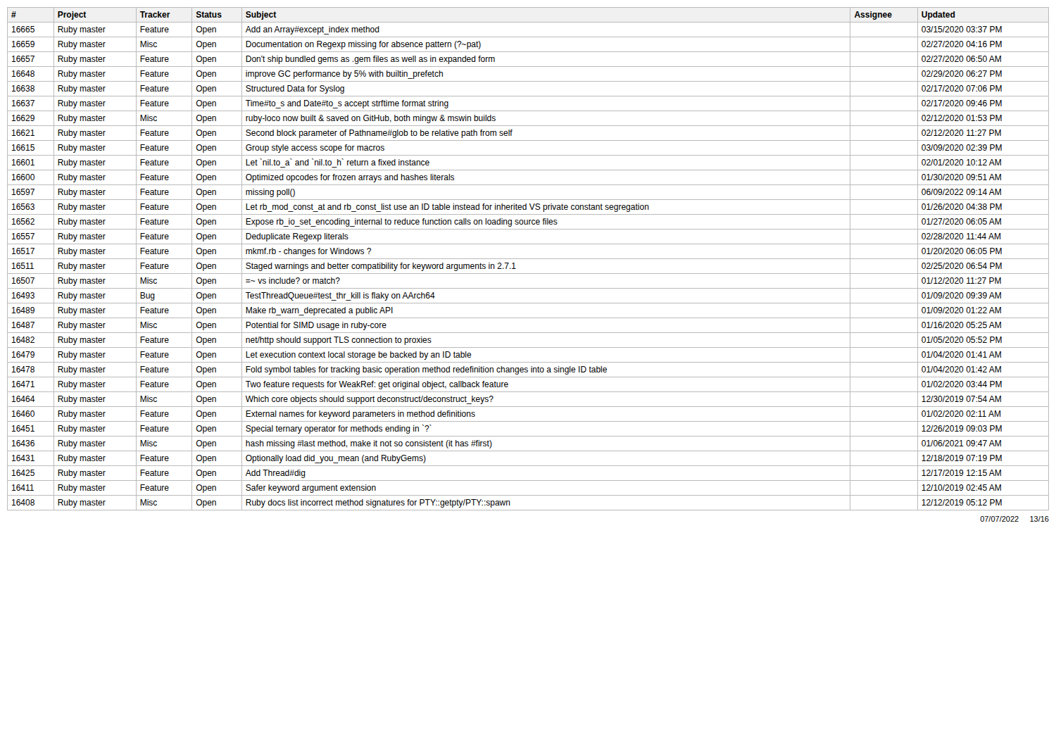| # | Project | Tracker | Status | Subject | Assignee | Updated |
| --- | --- | --- | --- | --- | --- | --- |
| 16665 | Ruby master | Feature | Open | Add an Array#except_index method | | 03/15/2020 03:37 PM |
| 16659 | Ruby master | Misc | Open | Documentation on Regexp missing for absence pattern (?~pat) | | 02/27/2020 04:16 PM |
| 16657 | Ruby master | Feature | Open | Don't ship bundled gems as .gem files as well as in expanded form | | 02/27/2020 06:50 AM |
| 16648 | Ruby master | Feature | Open | improve GC performance by 5% with builtin_prefetch | | 02/29/2020 06:27 PM |
| 16638 | Ruby master | Feature | Open | Structured Data for Syslog | | 02/17/2020 07:06 PM |
| 16637 | Ruby master | Feature | Open | Time#to_s and Date#to_s accept strftime format string | | 02/17/2020 09:46 PM |
| 16629 | Ruby master | Misc | Open | ruby-loco now built & saved on GitHub, both mingw & mswin builds | | 02/12/2020 01:53 PM |
| 16621 | Ruby master | Feature | Open | Second block parameter of Pathname#glob to be relative path from self | | 02/12/2020 11:27 PM |
| 16615 | Ruby master | Feature | Open | Group style access scope for macros | | 03/09/2020 02:39 PM |
| 16601 | Ruby master | Feature | Open | Let `nil.to_a` and `nil.to_h` return a fixed instance | | 02/01/2020 10:12 AM |
| 16600 | Ruby master | Feature | Open | Optimized opcodes for frozen arrays and hashes literals | | 01/30/2020 09:51 AM |
| 16597 | Ruby master | Feature | Open | missing poll() | | 06/09/2022 09:14 AM |
| 16563 | Ruby master | Feature | Open | Let rb_mod_const_at and rb_const_list use an ID table instead for inherited VS private constant segregation | | 01/26/2020 04:38 PM |
| 16562 | Ruby master | Feature | Open | Expose rb_io_set_encoding_internal to reduce function calls on loading source files | | 01/27/2020 06:05 AM |
| 16557 | Ruby master | Feature | Open | Deduplicate Regexp literals | | 02/28/2020 11:44 AM |
| 16517 | Ruby master | Feature | Open | mkmf.rb - changes for Windows ? | | 01/20/2020 06:05 PM |
| 16511 | Ruby master | Feature | Open | Staged warnings and better compatibility for keyword arguments in 2.7.1 | | 02/25/2020 06:54 PM |
| 16507 | Ruby master | Misc | Open | =~ vs include? or match? | | 01/12/2020 11:27 PM |
| 16493 | Ruby master | Bug | Open | TestThreadQueue#test_thr_kill is flaky on AArch64 | | 01/09/2020 09:39 AM |
| 16489 | Ruby master | Feature | Open | Make rb_warn_deprecated a public API | | 01/09/2020 01:22 AM |
| 16487 | Ruby master | Misc | Open | Potential for SIMD usage in ruby-core | | 01/16/2020 05:25 AM |
| 16482 | Ruby master | Feature | Open | net/http should support TLS connection to proxies | | 01/05/2020 05:52 PM |
| 16479 | Ruby master | Feature | Open | Let execution context local storage be backed by an ID table | | 01/04/2020 01:41 AM |
| 16478 | Ruby master | Feature | Open | Fold symbol tables for tracking basic operation method redefinition changes into a single ID table | | 01/04/2020 01:42 AM |
| 16471 | Ruby master | Feature | Open | Two feature requests for WeakRef: get original object, callback feature | | 01/02/2020 03:44 PM |
| 16464 | Ruby master | Misc | Open | Which core objects should support deconstruct/deconstruct_keys? | | 12/30/2019 07:54 AM |
| 16460 | Ruby master | Feature | Open | External names for keyword parameters in method definitions | | 01/02/2020 02:11 AM |
| 16451 | Ruby master | Feature | Open | Special ternary operator for methods ending in `?` | | 12/26/2019 09:03 PM |
| 16436 | Ruby master | Misc | Open | hash missing #last method, make it not so consistent (it has #first) | | 01/06/2021 09:47 AM |
| 16431 | Ruby master | Feature | Open | Optionally load did_you_mean (and RubyGems) | | 12/18/2019 07:19 PM |
| 16425 | Ruby master | Feature | Open | Add Thread#dig | | 12/17/2019 12:15 AM |
| 16411 | Ruby master | Feature | Open | Safer keyword argument extension | | 12/10/2019 02:45 AM |
| 16408 | Ruby master | Misc | Open | Ruby docs list incorrect method signatures for PTY::getpty/PTY::spawn | | 12/12/2019 05:12 PM |
07/07/2022 13/16